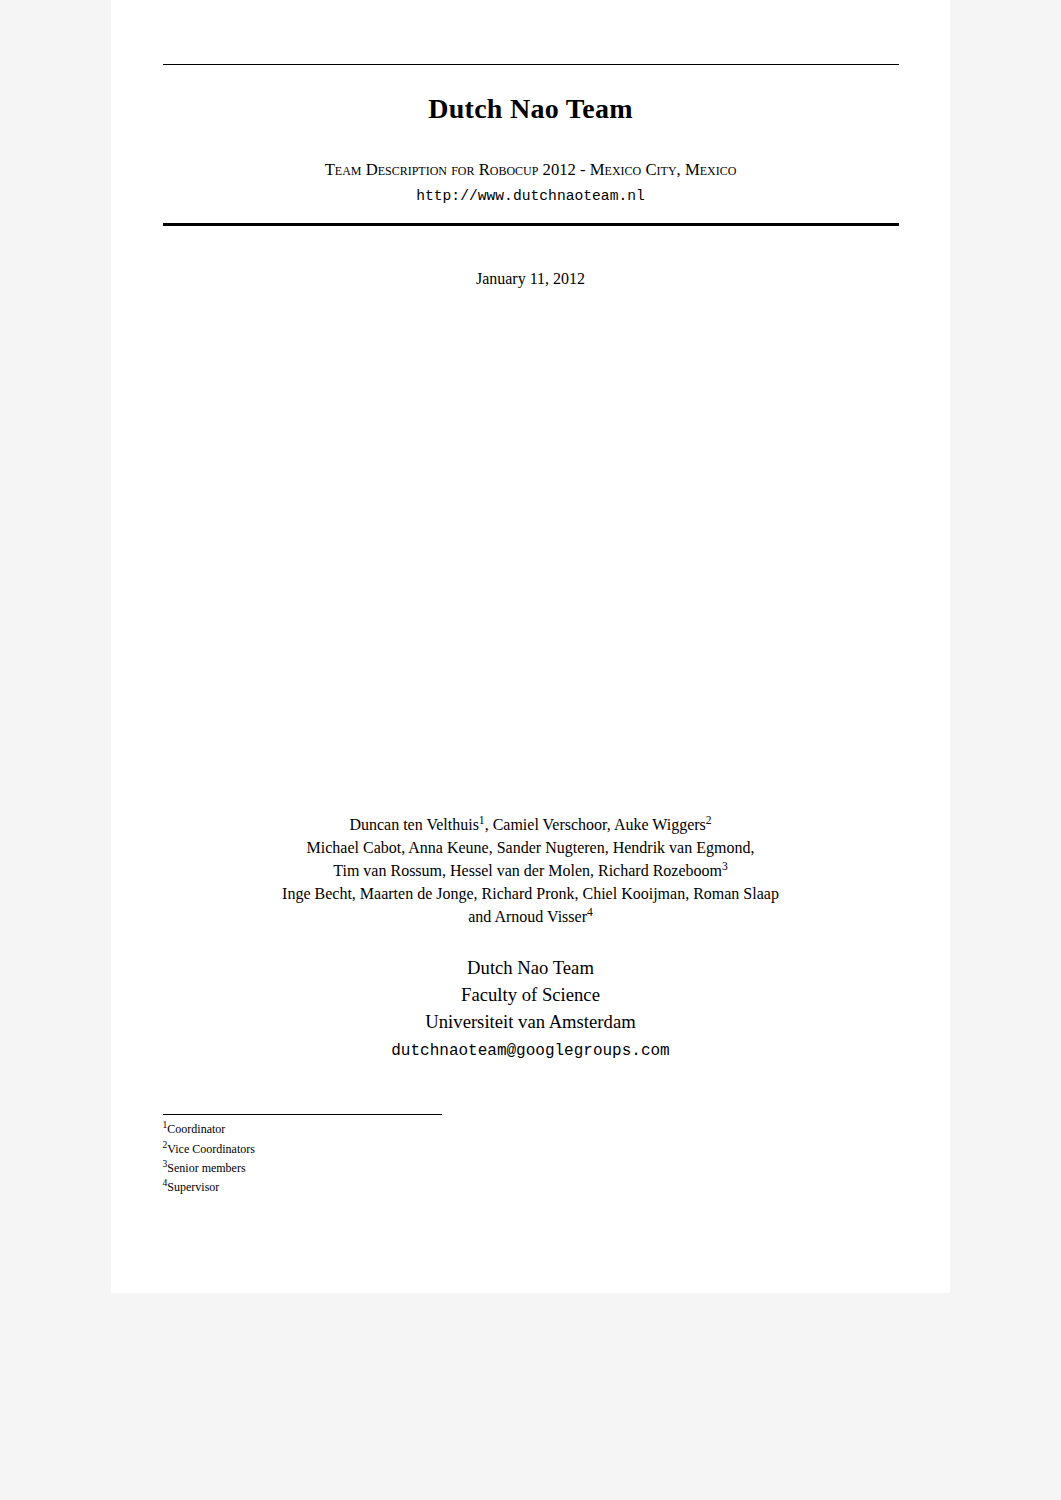Dutch Nao Team
Team Description for Robocup 2012 - Mexico City, Mexico
http://www.dutchnaoteam.nl
January 11, 2012
Duncan ten Velthuis1, Camiel Verschoor, Auke Wiggers2
Michael Cabot, Anna Keune, Sander Nugteren, Hendrik van Egmond,
Tim van Rossum, Hessel van der Molen, Richard Rozeboom3
Inge Becht, Maarten de Jonge, Richard Pronk, Chiel Kooijman, Roman Slaap
and Arnoud Visser4
Dutch Nao Team
Faculty of Science
Universiteit van Amsterdam
dutchnaoteam@googlegroups.com
1Coordinator
2Vice Coordinators
3Senior members
4Supervisor